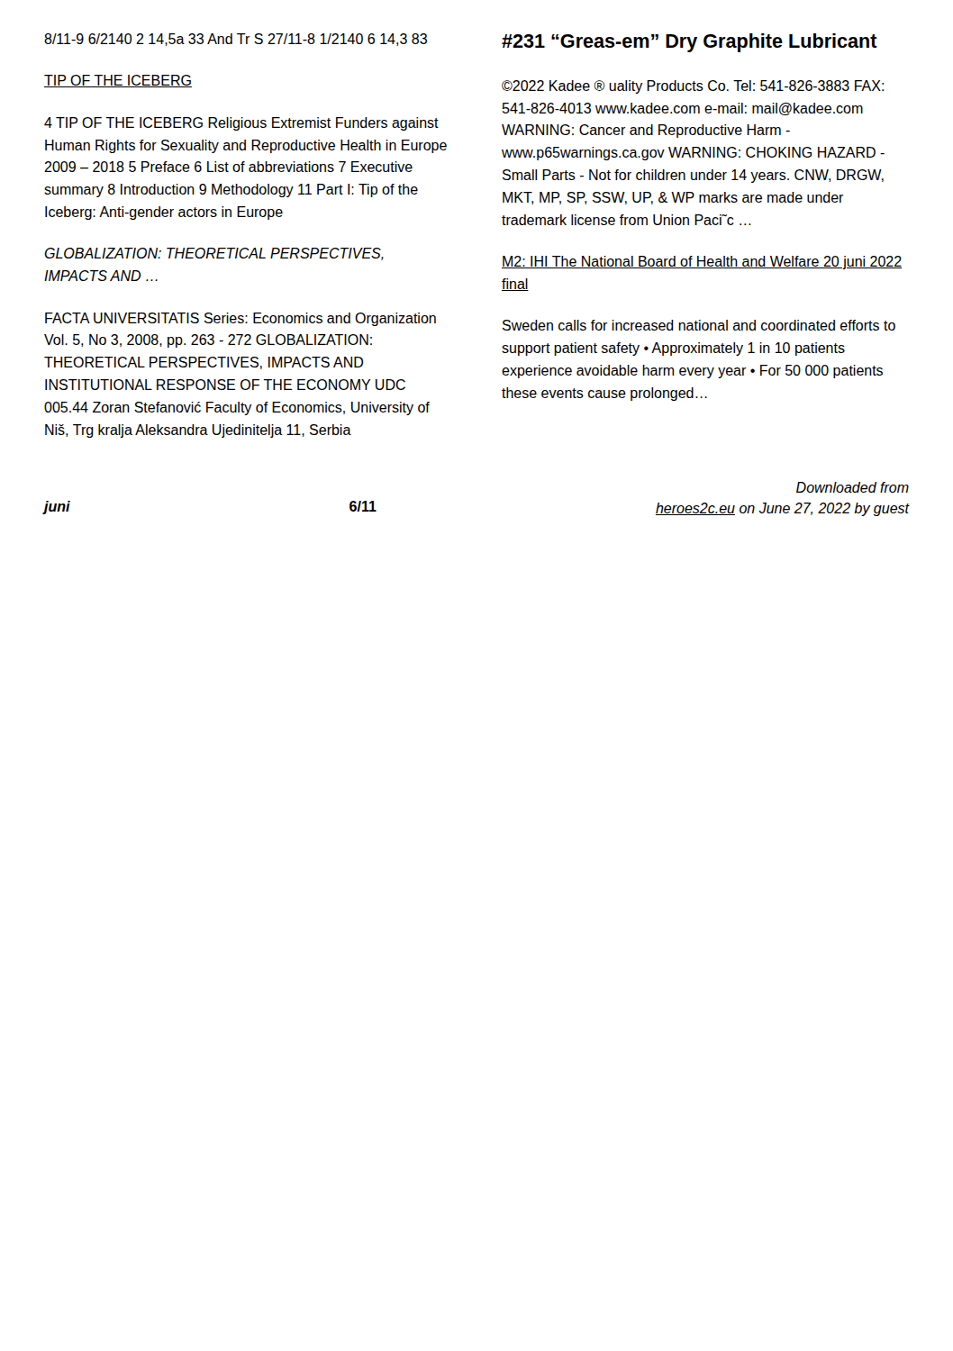8/11-9 6/2140 2 14,5a 33 And Tr S 27/11-8 1/2140 6 14,3 83
TIP OF THE ICEBERG
4 TIP OF THE ICEBERG Religious Extremist Funders against Human Rights for Sexuality and Reproductive Health in Europe 2009 – 2018 5 Preface 6 List of abbreviations 7 Executive summary 8 Introduction 9 Methodology 11 Part I: Tip of the Iceberg: Anti-gender actors in Europe
GLOBALIZATION: THEORETICAL PERSPECTIVES, IMPACTS AND …
FACTA UNIVERSITATIS Series: Economics and Organization Vol. 5, No 3, 2008, pp. 263 - 272 GLOBALIZATION: THEORETICAL PERSPECTIVES, IMPACTS AND INSTITUTIONAL RESPONSE OF THE ECONOMY UDC 005.44 Zoran Stefanović Faculty of Economics, University of Niš, Trg kralja Aleksandra Ujedinitelja 11, Serbia
#231 “Greas-em” Dry Graphite Lubricant
©2022 Kadee ® uality Products Co. Tel: 541-826-3883 FAX: 541-826-4013 www.kadee.com e-mail: mail@kadee.com WARNING: Cancer and Reproductive Harm - www.p65warnings.ca.gov WARNING: CHOKING HAZARD - Small Parts - Not for children under 14 years. CNW, DRGW, MKT, MP, SP, SSW, UP, & WP marks are made under trademark license from Union Paci˜c …
M2: IHI The National Board of Health and Welfare 20 juni 2022 final
Sweden calls for increased national and coordinated efforts to support patient safety • Approximately 1 in 10 patients experience avoidable harm every year • For 50 000 patients these events cause prolonged…
juni 6/11 Downloaded from
heroes2c.eu on June 27, 2022 by guest